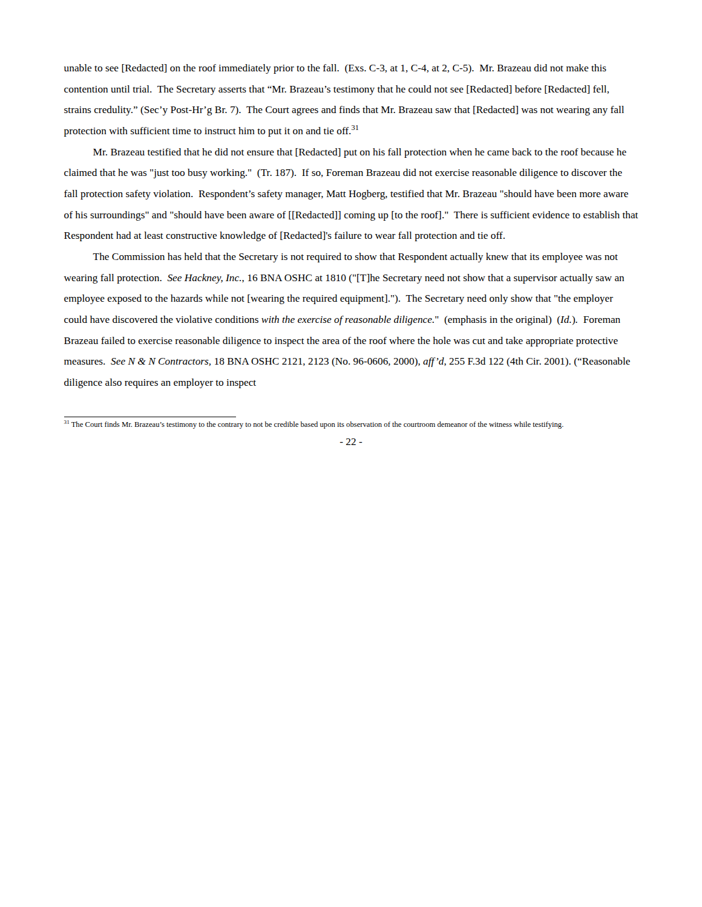unable to see [Redacted] on the roof immediately prior to the fall. (Exs. C-3, at 1, C-4, at 2, C-5). Mr. Brazeau did not make this contention until trial. The Secretary asserts that “Mr. Brazeau’s testimony that he could not see [Redacted] before [Redacted] fell, strains credulity.” (Sec’y Post-Hr’g Br. 7). The Court agrees and finds that Mr. Brazeau saw that [Redacted] was not wearing any fall protection with sufficient time to instruct him to put it on and tie off.31
Mr. Brazeau testified that he did not ensure that [Redacted] put on his fall protection when he came back to the roof because he claimed that he was "just too busy working." (Tr. 187). If so, Foreman Brazeau did not exercise reasonable diligence to discover the fall protection safety violation. Respondent’s safety manager, Matt Hogberg, testified that Mr. Brazeau "should have been more aware of his surroundings" and "should have been aware of [[Redacted]] coming up [to the roof]." There is sufficient evidence to establish that Respondent had at least constructive knowledge of [Redacted]'s failure to wear fall protection and tie off.
The Commission has held that the Secretary is not required to show that Respondent actually knew that its employee was not wearing fall protection. See Hackney, Inc., 16 BNA OSHC at 1810 ("[T]he Secretary need not show that a supervisor actually saw an employee exposed to the hazards while not [wearing the required equipment]."). The Secretary need only show that "the employer could have discovered the violative conditions with the exercise of reasonable diligence." (emphasis in the original) (Id.). Foreman Brazeau failed to exercise reasonable diligence to inspect the area of the roof where the hole was cut and take appropriate protective measures. See N & N Contractors, 18 BNA OSHC 2121, 2123 (No. 96-0606, 2000), aff’d, 255 F.3d 122 (4th Cir. 2001). (“Reasonable diligence also requires an employer to inspect
31 The Court finds Mr. Brazeau’s testimony to the contrary to not be credible based upon its observation of the courtroom demeanor of the witness while testifying.
- 22 -